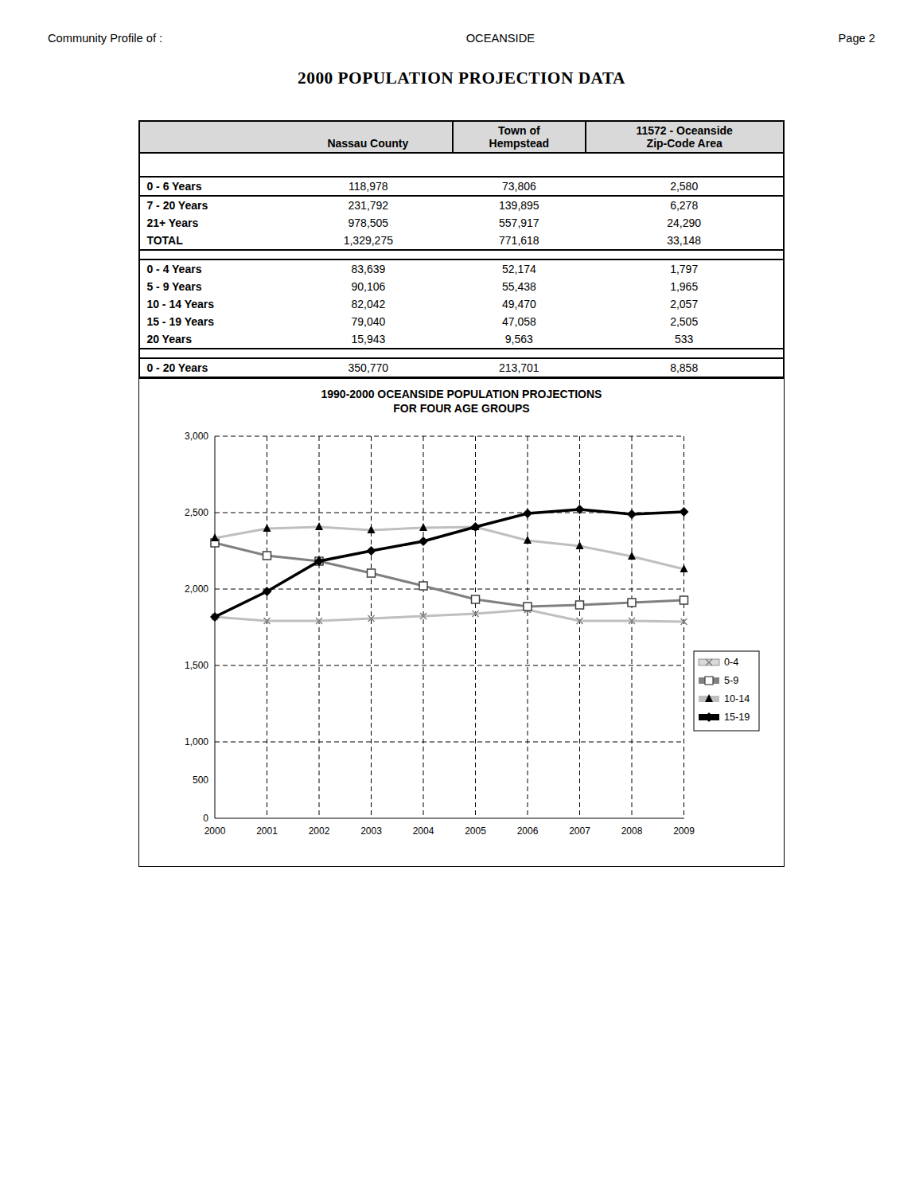Community Profile of :
OCEANSIDE
Page 2
2000 POPULATION PROJECTION DATA
| | Nassau County | Town of Hempstead | 11572 - Oceanside Zip-Code Area |
| --- | --- | --- | --- |
| 0 - 6 Years | 118,978 | 73,806 | 2,580 |
| 7 - 20 Years | 231,792 | 139,895 | 6,278 |
| 21+ Years | 978,505 | 557,917 | 24,290 |
| TOTAL | 1,329,275 | 771,618 | 33,148 |
| 0 - 4 Years | 83,639 | 52,174 | 1,797 |
| 5 - 9 Years | 90,106 | 55,438 | 1,965 |
| 10 - 14 Years | 82,042 | 49,470 | 2,057 |
| 15 - 19 Years | 79,040 | 47,058 | 2,505 |
| 20 Years | 15,943 | 9,563 | 533 |
| 0 - 20 Years | 350,770 | 213,701 | 8,858 |
1990-2000 OCEANSIDE POPULATION PROJECTIONS
FOR FOUR AGE GROUPS
3,000 2,500 2,000 1,500 1,000 500 0 2000 2001 2002 2003 2004 2005 2006 2007 2008 2009 0-4 5-9 10-14 15-19